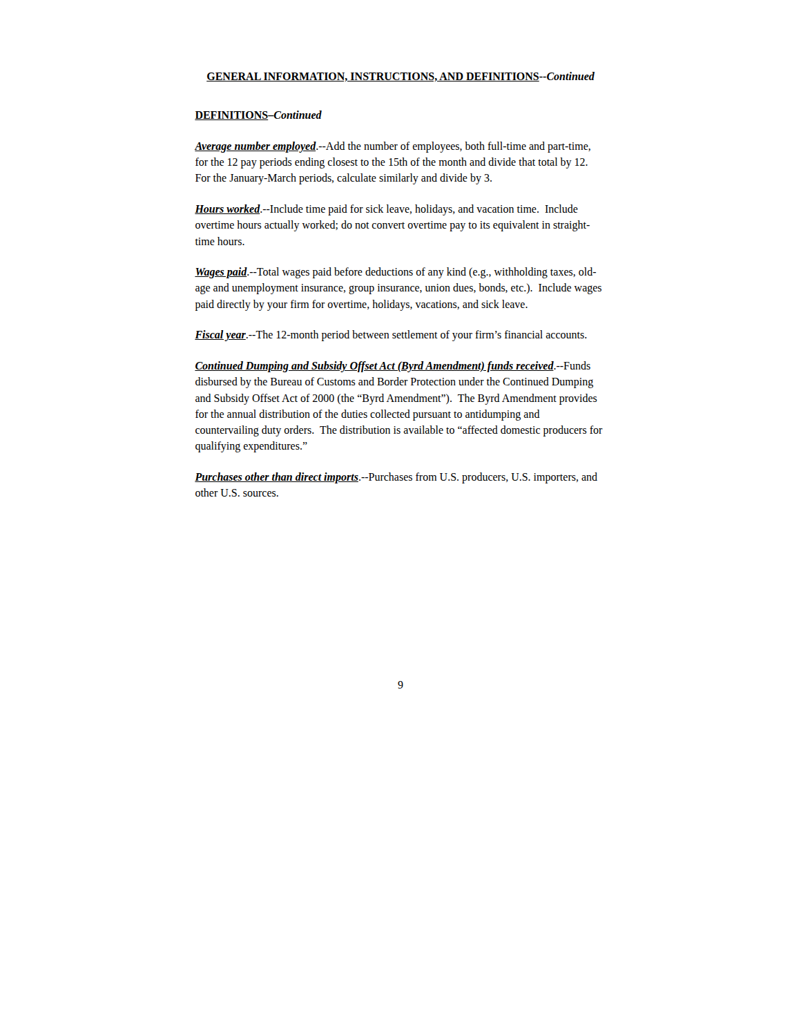GENERAL INFORMATION, INSTRUCTIONS, AND DEFINITIONS--Continued
DEFINITIONS–Continued
Average number employed.--Add the number of employees, both full-time and part-time, for the 12 pay periods ending closest to the 15th of the month and divide that total by 12. For the January-March periods, calculate similarly and divide by 3.
Hours worked.--Include time paid for sick leave, holidays, and vacation time. Include overtime hours actually worked; do not convert overtime pay to its equivalent in straight-time hours.
Wages paid.--Total wages paid before deductions of any kind (e.g., withholding taxes, old-age and unemployment insurance, group insurance, union dues, bonds, etc.). Include wages paid directly by your firm for overtime, holidays, vacations, and sick leave.
Fiscal year.--The 12-month period between settlement of your firm’s financial accounts.
Continued Dumping and Subsidy Offset Act (Byrd Amendment) funds received.--Funds disbursed by the Bureau of Customs and Border Protection under the Continued Dumping and Subsidy Offset Act of 2000 (the “Byrd Amendment”). The Byrd Amendment provides for the annual distribution of the duties collected pursuant to antidumping and countervailing duty orders. The distribution is available to “affected domestic producers for qualifying expenditures.”
Purchases other than direct imports.--Purchases from U.S. producers, U.S. importers, and other U.S. sources.
9